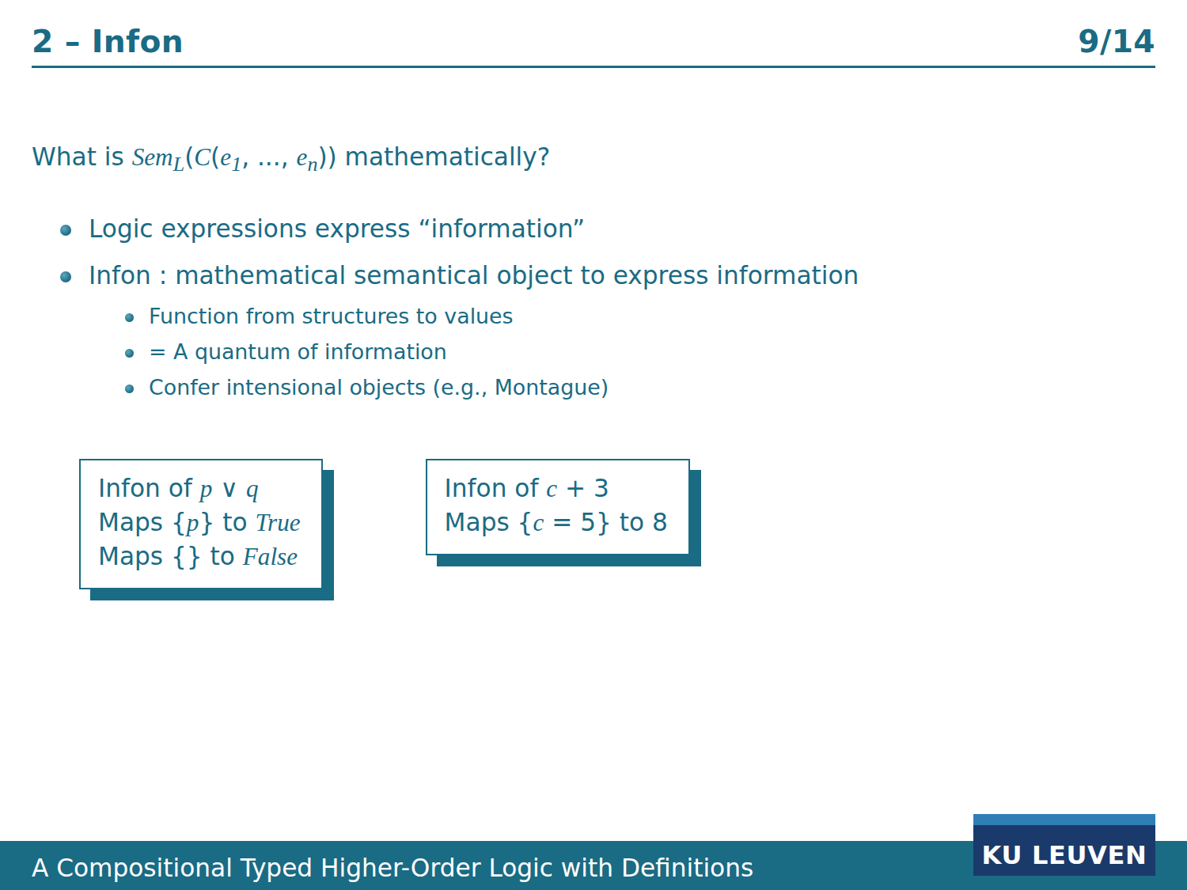2 – Infon 9/14
What is SemL(C(e1, ..., en)) mathematically?
Logic expressions express “information”
Infon : mathematical semantical object to express information
Function from structures to values
= A quantum of information
Confer intensional objects (e.g., Montague)
Infon of p ∨ q
Maps {p} to True
Maps {} to False
Infon of c + 3
Maps {c = 5} to 8
A Compositional Typed Higher-Order Logic with Definitions
KU LEUVEN